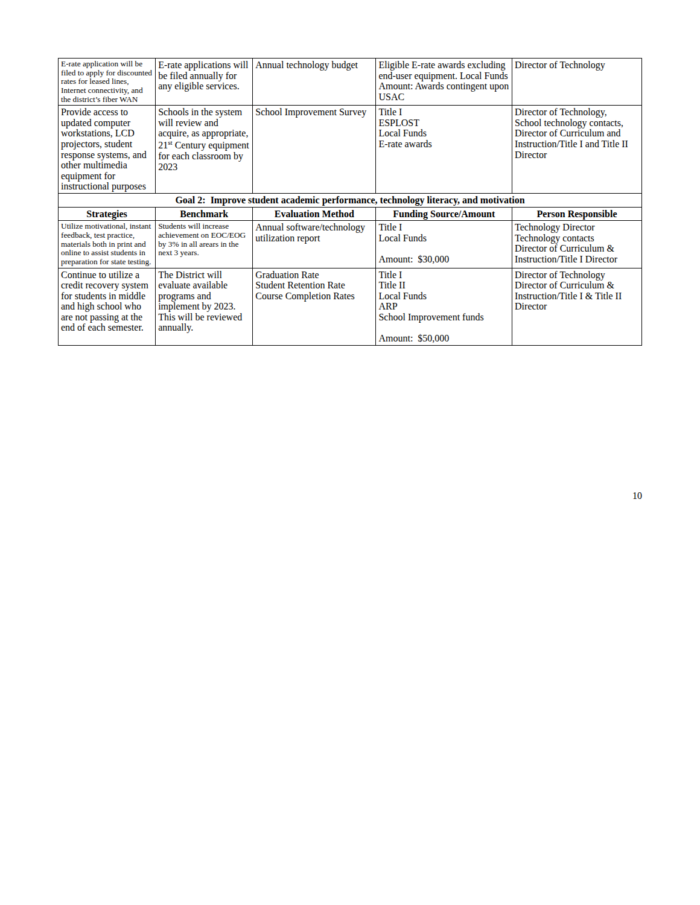| E-rate application will be filed to apply for discounted rates for leased lines, Internet connectivity, and the district’s fiber WAN | E-rate applications will be filed annually for any eligible services. | Annual technology budget | Eligible E-rate awards excluding end-user equipment. Local Funds Amount: Awards contingent upon USAC | Director of Technology |
| Provide access to updated computer workstations, LCD projectors, student response systems, and other multimedia equipment for instructional purposes | Schools in the system will review and acquire, as appropriate, 21 st Century equipment for each classroom by 2023 | School Improvement Survey | Title I ESPLOST Local Funds E-rate awards | Director of Technology, School technology contacts, Director of Curriculum and Instruction/Title I and Title II Director |
| Goal 2: Improve student academic performance, technology literacy, and motivation |
| Strategies | Benchmark | Evaluation Method | Funding Source/Amount | Person Responsible |
| Utilize motivational, instant feedback, test practice, materials both in print and online to assist students in preparation for state testing. | Students will increase achievement on EOC/EOG by 3% in all arears in the next 3 years. | Annual software/technology utilization report | Title I Local Funds Amount: $30,000 | Technology Director Technology contacts Director of Curriculum & Instruction/Title I Director |
| Continue to utilize a credit recovery system for students in middle and high school who are not passing at the end of each semester. | The District will evaluate available programs and implement by 2023. This will be reviewed annually. | Graduation Rate Student Retention Rate Course Completion Rates | Title I Title II Local Funds ARP School Improvement funds Amount: $50,000 | Director of Technology Director of Curriculum & Instruction/Title I & Title II Director |
10